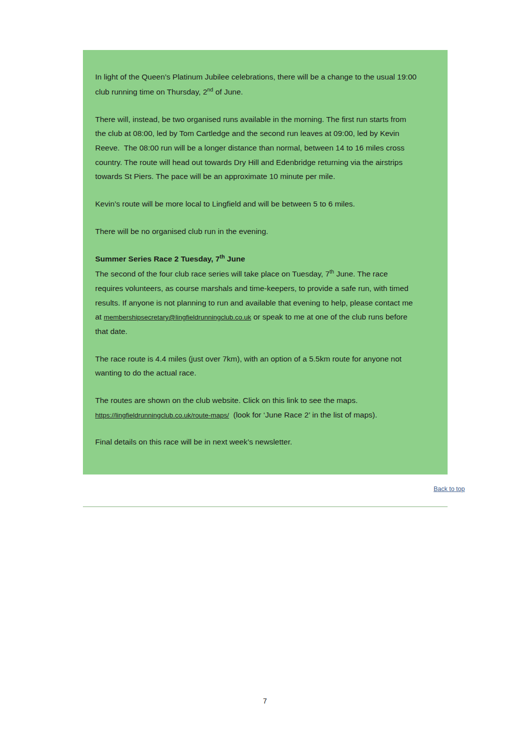In light of the Queen’s Platinum Jubilee celebrations, there will be a change to the usual 19:00 club running time on Thursday, 2nd of June.
There will, instead, be two organised runs available in the morning. The first run starts from the club at 08:00, led by Tom Cartledge and the second run leaves at 09:00, led by Kevin Reeve. The 08:00 run will be a longer distance than normal, between 14 to 16 miles cross country. The route will head out towards Dry Hill and Edenbridge returning via the airstrips towards St Piers. The pace will be an approximate 10 minute per mile.
Kevin’s route will be more local to Lingfield and will be between 5 to 6 miles.
There will be no organised club run in the evening.
Summer Series Race 2 Tuesday, 7th June
The second of the four club race series will take place on Tuesday, 7th June. The race requires volunteers, as course marshals and time-keepers, to provide a safe run, with timed results. If anyone is not planning to run and available that evening to help, please contact me at membershipsecretary@lingfieldrunningclub.co.uk or speak to me at one of the club runs before that date.
The race route is 4.4 miles (just over 7km), with an option of a 5.5km route for anyone not wanting to do the actual race.
The routes are shown on the club website. Click on this link to see the maps.
https://lingfieldrunningclub.co.uk/route-maps/ (look for ‘June Race 2’ in the list of maps).
Final details on this race will be in next week’s newsletter.
Back to top
7